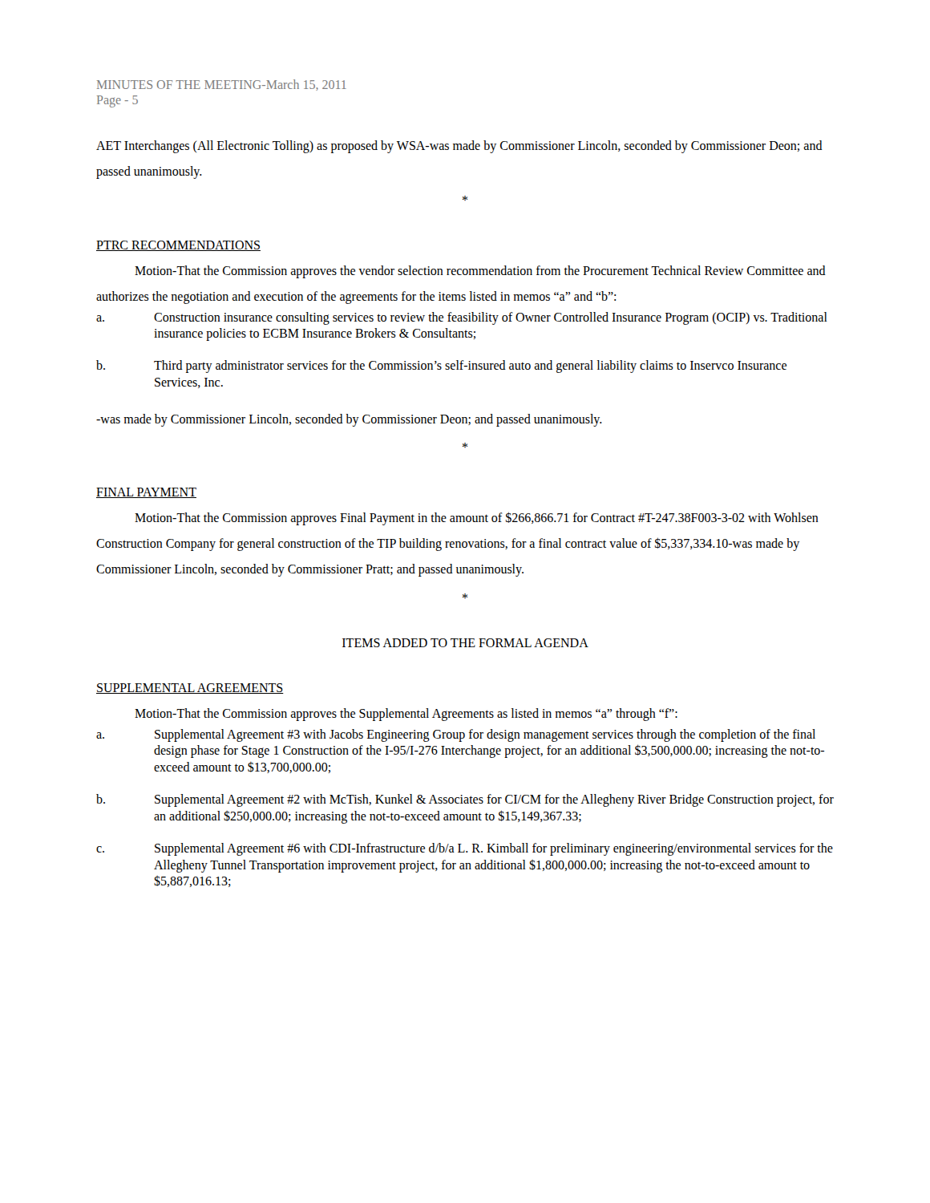MINUTES OF THE MEETING-March 15, 2011
Page - 5
AET Interchanges (All Electronic Tolling) as proposed by WSA-was made by Commissioner Lincoln, seconded by Commissioner Deon; and passed unanimously.
*
PTRC RECOMMENDATIONS
Motion-That the Commission approves the vendor selection recommendation from the Procurement Technical Review Committee and authorizes the negotiation and execution of the agreements for the items listed in memos “a” and “b”:
a.
Construction insurance consulting services to review the feasibility of Owner Controlled Insurance Program (OCIP) vs. Traditional insurance policies to ECBM Insurance Brokers & Consultants;
b.
Third party administrator services for the Commission’s self-insured auto and general liability claims to Inservco Insurance Services, Inc.
-was made by Commissioner Lincoln, seconded by Commissioner Deon; and passed unanimously.
*
FINAL PAYMENT
Motion-That the Commission approves Final Payment in the amount of $266,866.71 for Contract #T-247.38F003-3-02 with Wohlsen Construction Company for general construction of the TIP building renovations, for a final contract value of $5,337,334.10-was made by Commissioner Lincoln, seconded by Commissioner Pratt; and passed unanimously.
*
ITEMS ADDED TO THE FORMAL AGENDA
SUPPLEMENTAL AGREEMENTS
Motion-That the Commission approves the Supplemental Agreements as listed in memos “a” through “f”:
a.
Supplemental Agreement #3 with Jacobs Engineering Group for design management services through the completion of the final design phase for Stage 1 Construction of the I-95/I-276 Interchange project, for an additional $3,500,000.00; increasing the not-to-exceed amount to $13,700,000.00;
b.
Supplemental Agreement #2 with McTish, Kunkel & Associates for CI/CM for the Allegheny River Bridge Construction project, for an additional $250,000.00; increasing the not-to-exceed amount to $15,149,367.33;
c.
Supplemental Agreement #6 with CDI-Infrastructure d/b/a L. R. Kimball for preliminary engineering/environmental services for the Allegheny Tunnel Transportation improvement project, for an additional $1,800,000.00; increasing the not-to-exceed amount to $5,887,016.13;